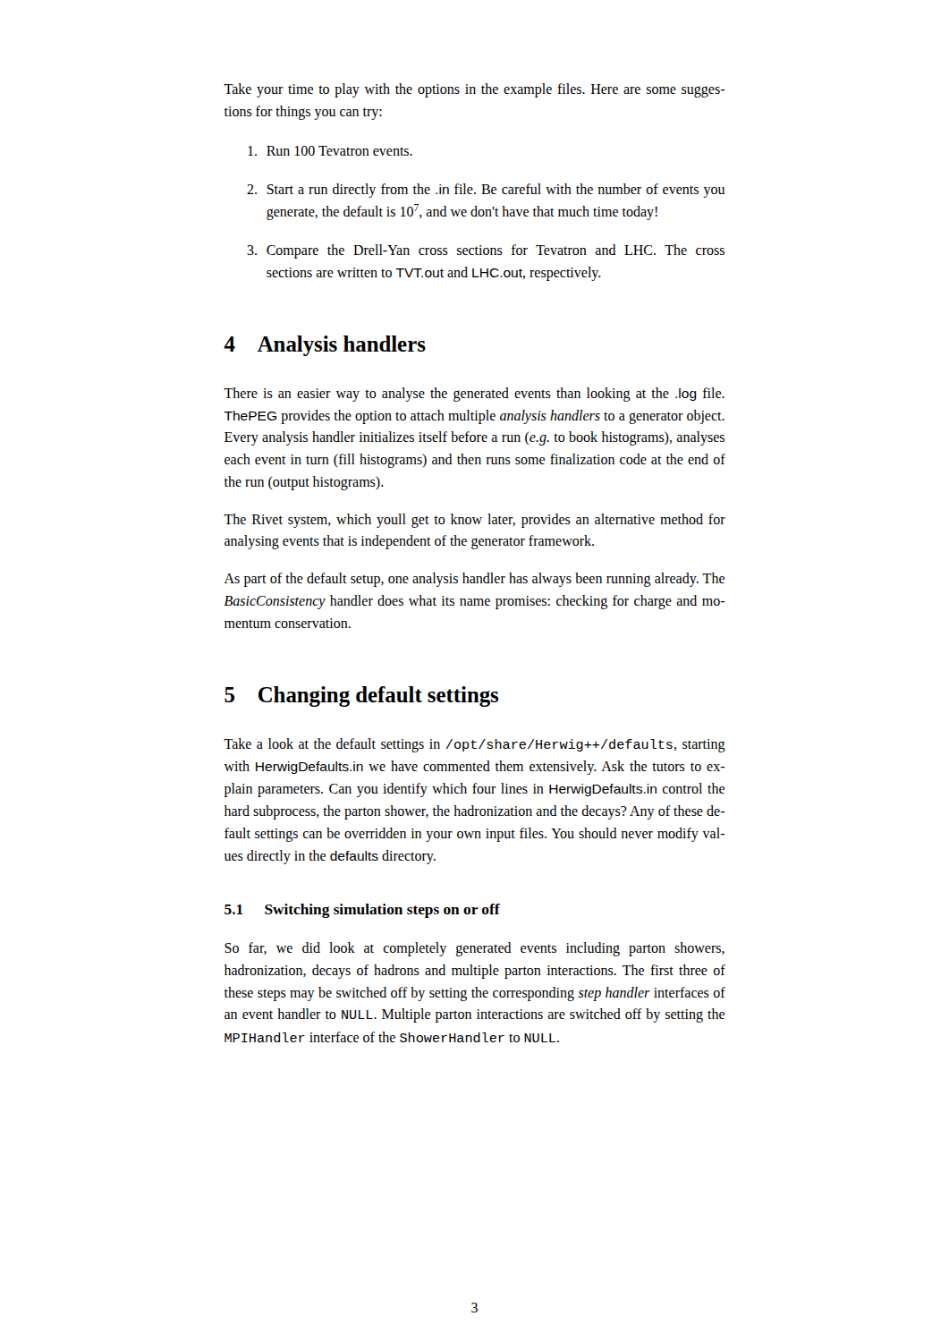Take your time to play with the options in the example files. Here are some suggestions for things you can try:
Run 100 Tevatron events.
Start a run directly from the .in file. Be careful with the number of events you generate, the default is 107, and we don't have that much time today!
Compare the Drell-Yan cross sections for Tevatron and LHC. The cross sections are written to TVT.out and LHC.out, respectively.
4 Analysis handlers
There is an easier way to analyse the generated events than looking at the .log file. ThePEG provides the option to attach multiple analysis handlers to a generator object. Every analysis handler initializes itself before a run (e.g. to book histograms), analyses each event in turn (fill histograms) and then runs some finalization code at the end of the run (output histograms).
The Rivet system, which youll get to know later, provides an alternative method for analysing events that is independent of the generator framework.
As part of the default setup, one analysis handler has always been running already. The BasicConsistency handler does what its name promises: checking for charge and momentum conservation.
5 Changing default settings
Take a look at the default settings in /opt/share/Herwig++/defaults, starting with HerwigDefaults.in we have commented them extensively. Ask the tutors to explain parameters. Can you identify which four lines in HerwigDefaults.in control the hard subprocess, the parton shower, the hadronization and the decays? Any of these default settings can be overridden in your own input files. You should never modify values directly in the defaults directory.
5.1 Switching simulation steps on or off
So far, we did look at completely generated events including parton showers, hadronization, decays of hadrons and multiple parton interactions. The first three of these steps may be switched off by setting the corresponding step handler interfaces of an event handler to NULL. Multiple parton interactions are switched off by setting the MPIHandler interface of the ShowerHandler to NULL.
3